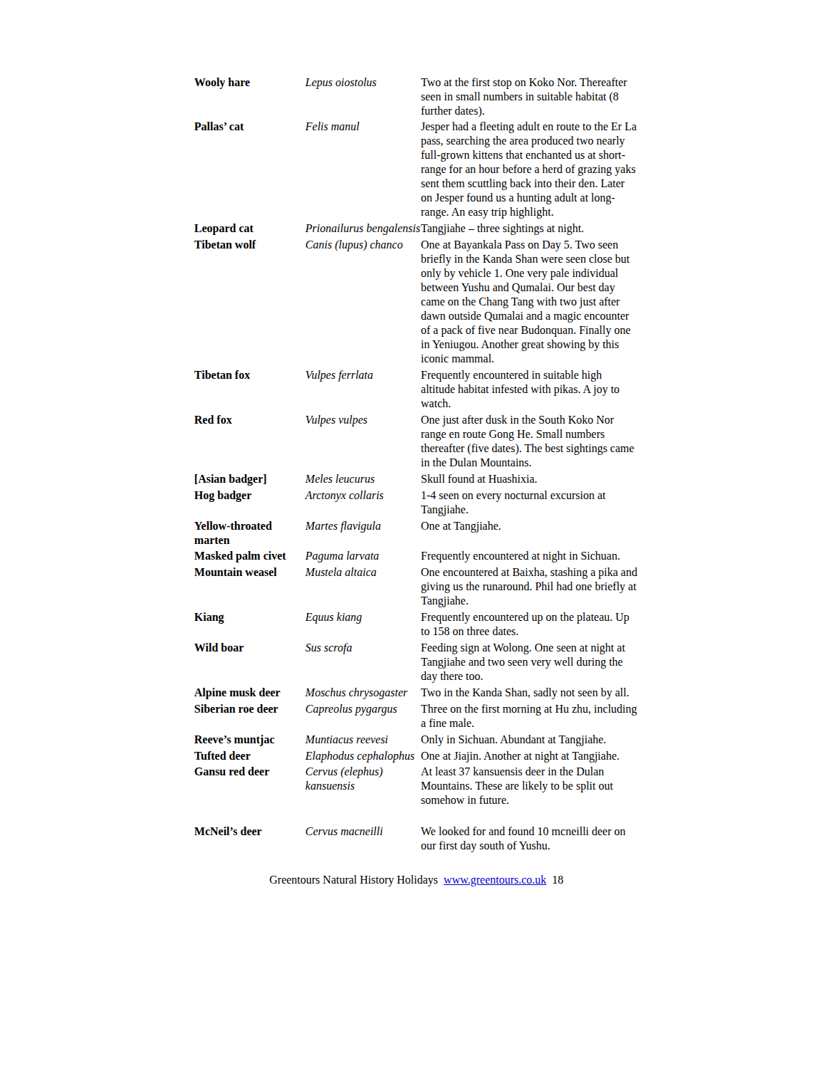| Wooly hare | Lepus oiostolus | Two at the first stop on Koko Nor. Thereafter seen in small numbers in suitable habitat (8 further dates). |
| Pallas’ cat | Felis manul | Jesper had a fleeting adult en route to the Er La pass, searching the area produced two nearly full-grown kittens that enchanted us at short-range for an hour before a herd of grazing yaks sent them scuttling back into their den. Later on Jesper found us a hunting adult at long-range. An easy trip highlight. |
| Leopard cat | Prionailurus bengalensis | Tangjiahe – three sightings at night. |
| Tibetan wolf | Canis (lupus) chanco | One at Bayankala Pass on Day 5. Two seen briefly in the Kanda Shan were seen close but only by vehicle 1. One very pale individual between Yushu and Qumalai. Our best day came on the Chang Tang with two just after dawn outside Qumalai and a magic encounter of a pack of five near Budonquan. Finally one in Yeniugou. Another great showing by this iconic mammal. |
| Tibetan fox | Vulpes ferrlata | Frequently encountered in suitable high altitude habitat infested with pikas. A joy to watch. |
| Red fox | Vulpes vulpes | One just after dusk in the South Koko Nor range en route Gong He. Small numbers thereafter (five dates). The best sightings came in the Dulan Mountains. |
| [Asian badger] | Meles leucurus | Skull found at Huashixia. |
| Hog badger | Arctonyx collaris | 1-4 seen on every nocturnal excursion at Tangjiahe. |
| Yellow-throated marten | Martes flavigula | One at Tangjiahe. |
| Masked palm civet | Paguma larvata | Frequently encountered at night in Sichuan. |
| Mountain weasel | Mustela altaica | One encountered at Baixha, stashing a pika and giving us the runaround. Phil had one briefly at Tangjiahe. |
| Kiang | Equus kiang | Frequently encountered up on the plateau. Up to 158 on three dates. |
| Wild boar | Sus scrofa | Feeding sign at Wolong. One seen at night at Tangjiahe and two seen very well during the day there too. |
| Alpine musk deer | Moschus chrysogaster | Two in the Kanda Shan, sadly not seen by all. |
| Siberian roe deer | Capreolus pygargus | Three on the first morning at Hu zhu, including a fine male. |
| Reeve’s muntjac | Muntiacus reevesi | Only in Sichuan. Abundant at Tangjiahe. |
| Tufted deer | Elaphodus cephalophus | One at Jiajin. Another at night at Tangjiahe. |
| Gansu red deer | Cervus (elephus) kansuensis | At least 37 kansuensis deer in the Dulan Mountains. These are likely to be split out somehow in future. |
| McNeil’s deer | Cervus macneilli | We looked for and found 10 mcneilli deer on our first day south of Yushu. |
Greentours Natural History Holidays www.greentours.co.uk 18